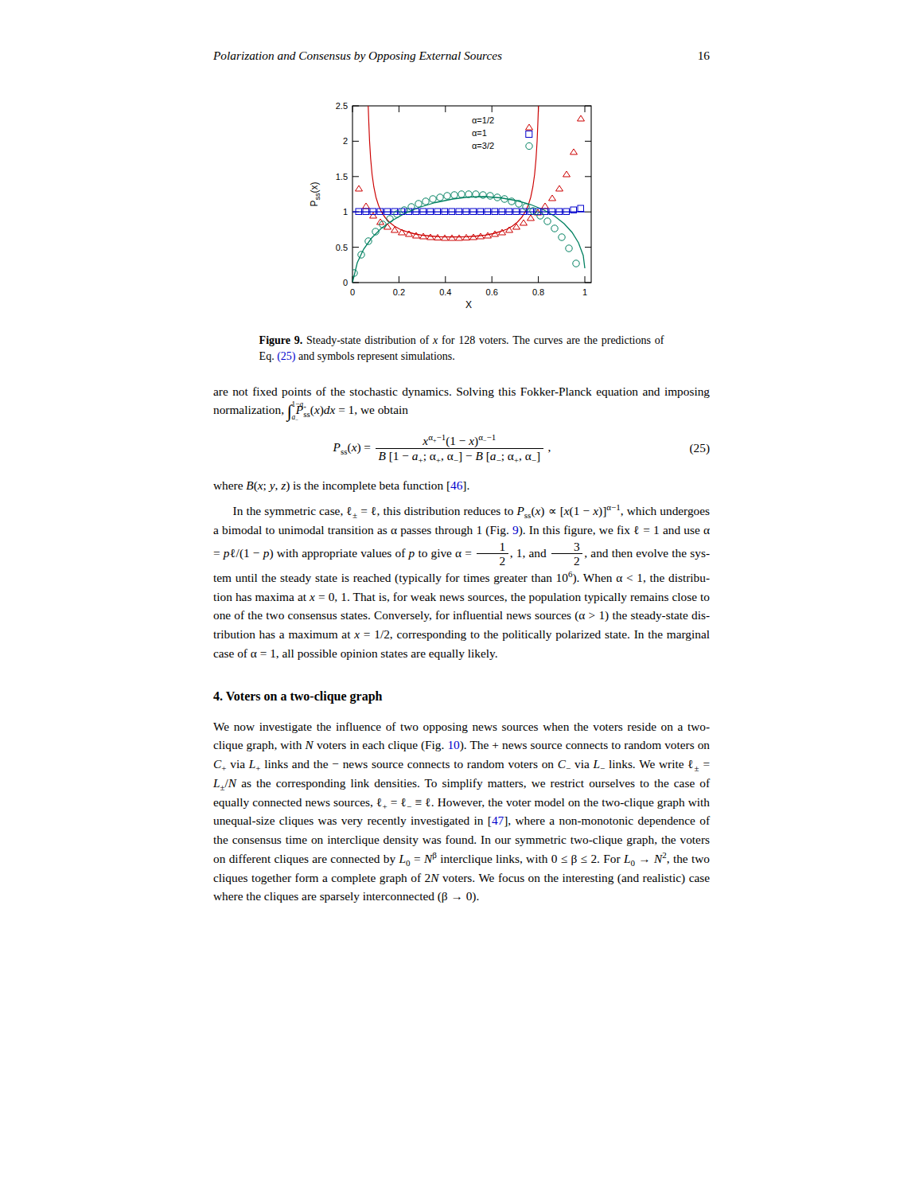Polarization and Consensus by Opposing External Sources 16
0 0.5 1 1.5 2 2.5 0 0.2 0.4 0.6 0.8 1 X Pss(x) α=1/2 α=1 α=3/2
Figure 9. Steady-state distribution of x for 128 voters. The curves are the predictions of Eq. (25) and symbols represent simulations.
are not fixed points of the stochastic dynamics. Solving this Fokker-Planck equation and imposing normalization, ∫1−a+a− Pss(x)dx = 1, we obtain
Pss(x) = xα+−1(1 − x)α−−1 B [1 − a+; α+, α−] − B [a−; α+, α−] , (25)
where B(x; y, z) is the incomplete beta function [46].
In the symmetric case, ℓ± = ℓ, this distribution reduces to Pss(x) ∝ [x(1 − x)]α−1, which undergoes a bimodal to unimodal transition as α passes through 1 (Fig. 9). In this figure, we fix ℓ = 1 and use α = pℓ/(1 − p) with appropriate values of p to give α = 12, 1, and 32, and then evolve the system until the steady state is reached (typically for times greater than 106). When α < 1, the distribution has maxima at x = 0, 1. That is, for weak news sources, the population typically remains close to one of the two consensus states. Conversely, for influential news sources (α > 1) the steady-state distribution has a maximum at x = 1/2, corresponding to the politically polarized state. In the marginal case of α = 1, all possible opinion states are equally likely.
4. Voters on a two-clique graph
We now investigate the influence of two opposing news sources when the voters reside on a two-clique graph, with N voters in each clique (Fig. 10). The + news source connects to random voters on C+ via L+ links and the − news source connects to random voters on C− via L− links. We write ℓ± = L±/N as the corresponding link densities. To simplify matters, we restrict ourselves to the case of equally connected news sources, ℓ+ = ℓ− ≡ ℓ. However, the voter model on the two-clique graph with unequal-size cliques was very recently investigated in [47], where a non-monotonic dependence of the consensus time on interclique density was found. In our symmetric two-clique graph, the voters on different cliques are connected by L0 = Nβ interclique links, with 0 ≤ β ≤ 2. For L0 → N2, the two cliques together form a complete graph of 2N voters. We focus on the interesting (and realistic) case where the cliques are sparsely interconnected (β → 0).